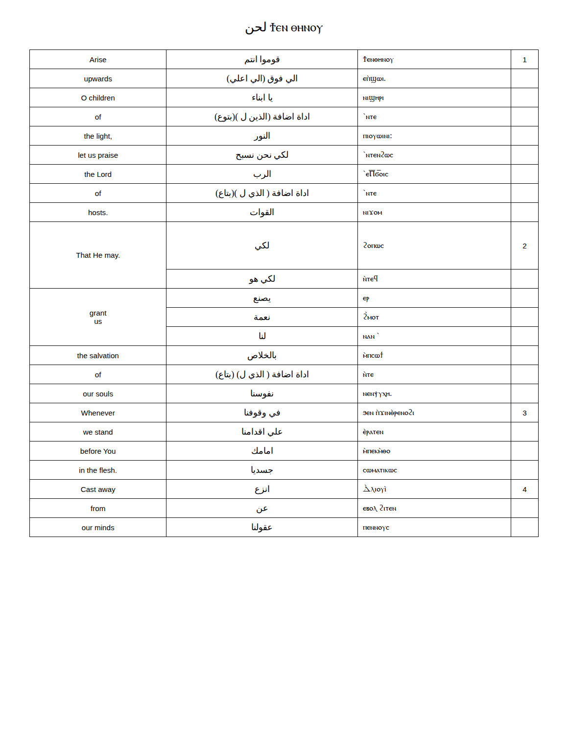Ϯⲉⲛ ⲑⲏⲛⲟⲩ لحن
| 1 | Ϯⲉⲛⲑⲏⲛⲟⲩ | قوموا انتم | Arise |
| | ⲉⲡ̀ϣⲱⲓ. | الي فوق (الي اعلي) | upwards |
| | ⲛⲓϣⲏⲣⲓ | يا ابناء | O children |
| | `ⲛⲧⲉ | اداة اضافة (الذين ل )(بتوع) | of |
| | ⲡⲓⲟⲩⲱⲓⲛⲓ: | النور | the light, |
| | `ⲛⲧⲉⲛϩⲱⲥ | لكي نحن نسبح | let us praise |
| | `ⲉⲠ̅ϭ̅ⲟⲓⲥ | الرب | the Lord |
| | `ⲛⲧⲉ | اداة اضافة ( الذي ل )(بتاع) | of |
| | ⲛⲓϫⲟⲙ | القوات | hosts. |
| 2 | ϩⲟⲡⲱⲥ | لكي | That He may. |
| | ⲛ̀ⲧⲉϥ | لكي هو |
| | ⲉⲣ | يصنع | grant us |
| | ϩ̀ⲙⲟⲧ | نعمة |
| | ⲛⲁⲛ ` | لنا |
| | ⲙ̀ⲡⲥⲱϯ | بالخلاص | the salvation |
| | ⲛ̀ⲧⲉ | اداة اضافة ( الذي ل) (بتاع) | of |
| | ⲛⲉⲛⲯⲩⲭⲏ. | نفوسنا | our souls |
| 3 | ϧⲉⲛ ⲡ̀ϫⲓⲛⲑ̀ⲣⲉⲛⲟϩⲓ | في وقوفنا | Whenever |
| | ⲉ̀ⲣⲁⲧⲉⲛ | علي اقدامنا | we stand |
| | ⲙ̀ⲡⲉⲕⲙ̀ⲑⲟ | امامك | before You |
| | ⲥⲱⲙⲁⲧⲓⲕⲱⲥ | جسديا | in the flesh. |
| 4 | Ⲇ̀ⲗⲓⲟⲩⲓ̀ | انزع | Cast away |
| | ⲉⲃⲟⲗ ϩⲓⲧⲉⲛ | عن | from |
| | ⲡⲉⲛⲛⲟⲩⲥ | عقولنا | our minds |